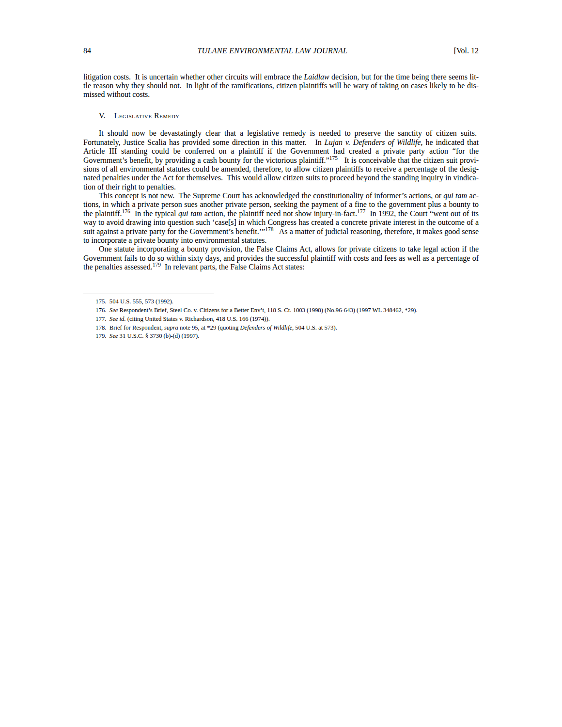84 TULANE ENVIRONMENTAL LAW JOURNAL [Vol. 12
litigation costs. It is uncertain whether other circuits will embrace the Laidlaw decision, but for the time being there seems little reason why they should not. In light of the ramifications, citizen plaintiffs will be wary of taking on cases likely to be dismissed without costs.
V. Legislative Remedy
It should now be devastatingly clear that a legislative remedy is needed to preserve the sanctity of citizen suits. Fortunately, Justice Scalia has provided some direction in this matter. In Lujan v. Defenders of Wildlife, he indicated that Article III standing could be conferred on a plaintiff if the Government had created a private party action “for the Government’s benefit, by providing a cash bounty for the victorious plaintiff.”175 It is conceivable that the citizen suit provisions of all environmental statutes could be amended, therefore, to allow citizen plaintiffs to receive a percentage of the designated penalties under the Act for themselves. This would allow citizen suits to proceed beyond the standing inquiry in vindication of their right to penalties.
This concept is not new. The Supreme Court has acknowledged the constitutionality of informer’s actions, or qui tam actions, in which a private person sues another private person, seeking the payment of a fine to the government plus a bounty to the plaintiff.176 In the typical qui tam action, the plaintiff need not show injury-in-fact.177 In 1992, the Court “went out of its way to avoid drawing into question such ‘case[s] in which Congress has created a concrete private interest in the outcome of a suit against a private party for the Government’s benefit.’”178 As a matter of judicial reasoning, therefore, it makes good sense to incorporate a private bounty into environmental statutes.
One statute incorporating a bounty provision, the False Claims Act, allows for private citizens to take legal action if the Government fails to do so within sixty days, and provides the successful plaintiff with costs and fees as well as a percentage of the penalties assessed.179 In relevant parts, the False Claims Act states:
504 U.S. 555, 573 (1992).
See Respondent’s Brief, Steel Co. v. Citizens for a Better Env’t, 118 S. Ct. 1003 (1998) (No.96-643) (1997 WL 348462, *29).
See id. (citing United States v. Richardson, 418 U.S. 166 (1974)).
Brief for Respondent, supra note 95, at *29 (quoting Defenders of Wildlife, 504 U.S. at 573).
See 31 U.S.C. § 3730 (b)-(d) (1997).